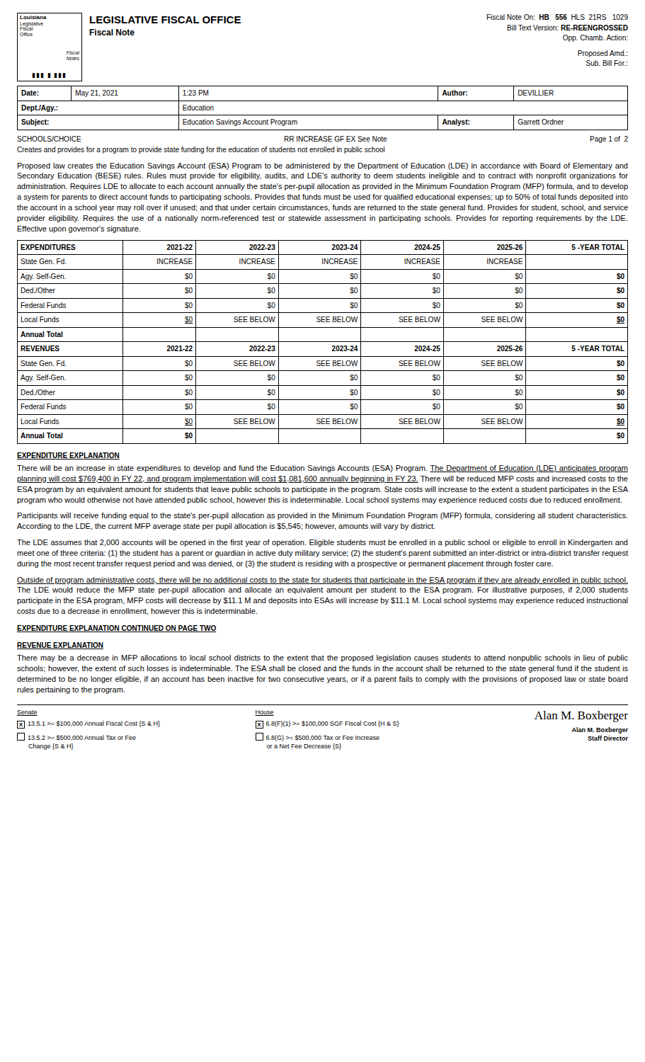Louisiana
Legislative
Fiscal
Office
Fiscal
Notes
▮▮▮ ▮ ▮▮▮
LEGISLATIVE FISCAL OFFICE
Fiscal Note
Fiscal Note On: HB 556 HLS 21RS 1029
Bill Text Version: RE-REENGROSSED
Opp. Chamb. Action:
Proposed Amd.:
Sub. Bill For.:
| Date: | May 21, 2021 | 1:23 PM | Author: | DEVILLIER |
| Dept./Agy.: | Education |
| Subject: | Education Savings Account Program | Analyst: | Garrett Ordner |
SCHOOLS/CHOICE
RR INCREASE GF EX See Note
Page 1 of 2
Creates and provides for a program to provide state funding for the education of students not enrolled in public school
Proposed law creates the Education Savings Account (ESA) Program to be administered by the Department of Education (LDE) in accordance with Board of Elementary and Secondary Education (BESE) rules. Rules must provide for eligibility, audits, and LDE's authority to deem students ineligible and to contract with nonprofit organizations for administration. Requires LDE to allocate to each account annually the state's per-pupil allocation as provided in the Minimum Foundation Program (MFP) formula, and to develop a system for parents to direct account funds to participating schools. Provides that funds must be used for qualified educational expenses; up to 50% of total funds deposited into the account in a school year may roll over if unused; and that under certain circumstances, funds are returned to the state general fund. Provides for student, school, and service provider eligibility. Requires the use of a nationally norm-referenced test or statewide assessment in participating schools. Provides for reporting requirements by the LDE. Effective upon governor's signature.
| EXPENDITURES | 2021-22 | 2022-23 | 2023-24 | 2024-25 | 2025-26 | 5 -YEAR TOTAL |
| --- | --- | --- | --- | --- | --- | --- |
| State Gen. Fd. | INCREASE | INCREASE | INCREASE | INCREASE | INCREASE | |
| Agy. Self-Gen. | $0 | $0 | $0 | $0 | $0 | $0 |
| Ded./Other | $0 | $0 | $0 | $0 | $0 | $0 |
| Federal Funds | $0 | $0 | $0 | $0 | $0 | $0 |
| Local Funds | $0 | SEE BELOW | SEE BELOW | SEE BELOW | SEE BELOW | $0 |
| Annual Total | | | | | | |
| REVENUES | 2021-22 | 2022-23 | 2023-24 | 2024-25 | 2025-26 | 5 -YEAR TOTAL |
| State Gen. Fd. | $0 | SEE BELOW | SEE BELOW | SEE BELOW | SEE BELOW | $0 |
| Agy. Self-Gen. | $0 | $0 | $0 | $0 | $0 | $0 |
| Ded./Other | $0 | $0 | $0 | $0 | $0 | $0 |
| Federal Funds | $0 | $0 | $0 | $0 | $0 | $0 |
| Local Funds | $0 | SEE BELOW | SEE BELOW | SEE BELOW | SEE BELOW | $0 |
| Annual Total | $0 | | | | | $0 |
EXPENDITURE EXPLANATION
There will be an increase in state expenditures to develop and fund the Education Savings Accounts (ESA) Program. The Department of Education (LDE) anticipates program planning will cost $769,400 in FY 22, and program implementation will cost $1,081,600 annually beginning in FY 23. There will be reduced MFP costs and increased costs to the ESA program by an equivalent amount for students that leave public schools to participate in the program. State costs will increase to the extent a student participates in the ESA program who would otherwise not have attended public school, however this is indeterminable. Local school systems may experience reduced costs due to reduced enrollment.
Participants will receive funding equal to the state's per-pupil allocation as provided in the Minimum Foundation Program (MFP) formula, considering all student characteristics. According to the LDE, the current MFP average state per pupil allocation is $5,545; however, amounts will vary by district.
The LDE assumes that 2,000 accounts will be opened in the first year of operation. Eligible students must be enrolled in a public school or eligible to enroll in Kindergarten and meet one of three criteria: (1) the student has a parent or guardian in active duty military service; (2) the student's parent submitted an inter-district or intra-district transfer request during the most recent transfer request period and was denied, or (3) the student is residing with a prospective or permanent placement through foster care.
Outside of program administrative costs, there will be no additional costs to the state for students that participate in the ESA program if they are already enrolled in public school. The LDE would reduce the MFP state per-pupil allocation and allocate an equivalent amount per student to the ESA program. For illustrative purposes, if 2,000 students participate in the ESA program, MFP costs will decrease by $11.1 M and deposits into ESAs will increase by $11.1 M. Local school systems may experience reduced instructional costs due to a decrease in enrollment, however this is indeterminable.
EXPENDITURE EXPLANATION CONTINUED ON PAGE TWO
REVENUE EXPLANATION
There may be a decrease in MFP allocations to local school districts to the extent that the proposed legislation causes students to attend nonpublic schools in lieu of public schools; however, the extent of such losses is indeterminable. The ESA shall be closed and the funds in the account shall be returned to the state general fund if the student is determined to be no longer eligible, if an account has been inactive for two consecutive years, or if a parent fails to comply with the provisions of proposed law or state board rules pertaining to the program.
Senate
13.5.1 >= $100,000 Annual Fiscal Cost {S & H}
13.5.2 >= $500,000 Annual Tax or Fee
Change {S & H}
House
6.8(F)(1) >= $100,000 SGF Fiscal Cost {H & S}
6.8(G) >= $500,000 Tax or Fee Increase
or a Net Fee Decrease {S}
Alan M. Boxberger
Alan M. Boxberger
Staff Director